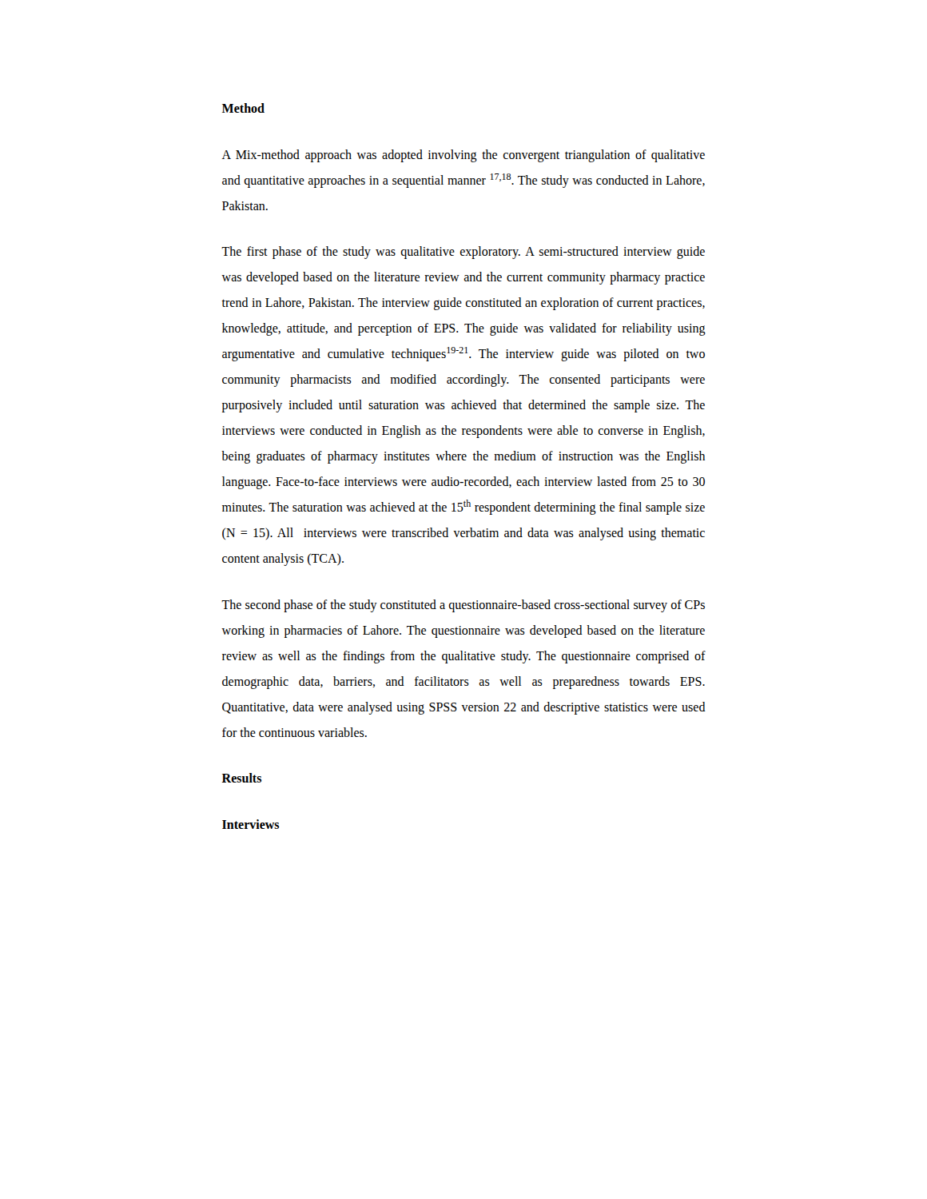Method
A Mix-method approach was adopted involving the convergent triangulation of qualitative and quantitative approaches in a sequential manner 17,18. The study was conducted in Lahore, Pakistan.
The first phase of the study was qualitative exploratory. A semi-structured interview guide was developed based on the literature review and the current community pharmacy practice trend in Lahore, Pakistan. The interview guide constituted an exploration of current practices, knowledge, attitude, and perception of EPS. The guide was validated for reliability using argumentative and cumulative techniques19-21. The interview guide was piloted on two community pharmacists and modified accordingly. The consented participants were purposively included until saturation was achieved that determined the sample size. The interviews were conducted in English as the respondents were able to converse in English, being graduates of pharmacy institutes where the medium of instruction was the English language. Face-to-face interviews were audio-recorded, each interview lasted from 25 to 30 minutes. The saturation was achieved at the 15th respondent determining the final sample size (N = 15). All interviews were transcribed verbatim and data was analysed using thematic content analysis (TCA).
The second phase of the study constituted a questionnaire-based cross-sectional survey of CPs working in pharmacies of Lahore. The questionnaire was developed based on the literature review as well as the findings from the qualitative study. The questionnaire comprised of demographic data, barriers, and facilitators as well as preparedness towards EPS. Quantitative, data were analysed using SPSS version 22 and descriptive statistics were used for the continuous variables.
Results
Interviews